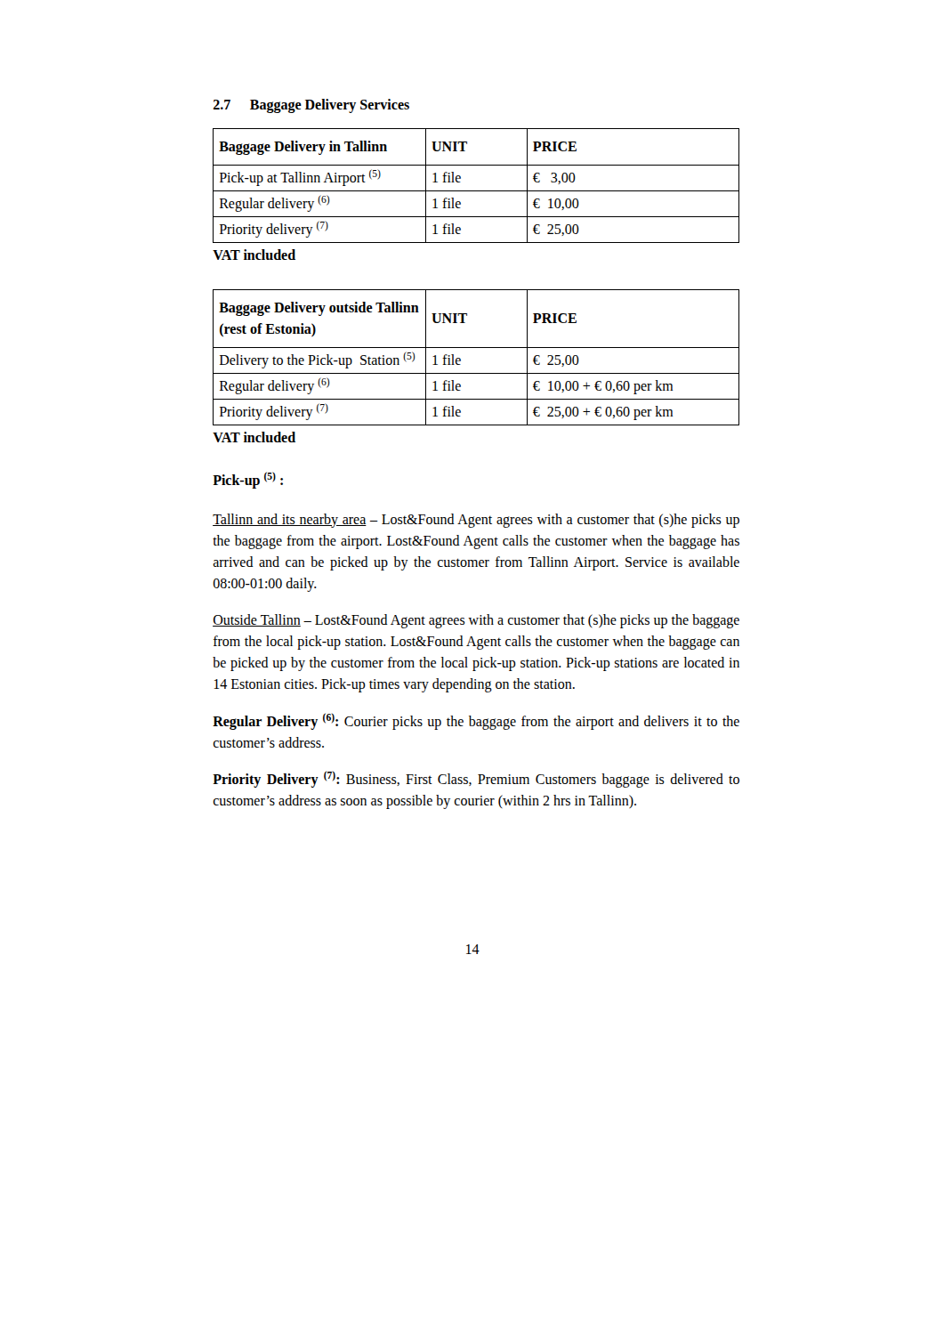2.7 Baggage Delivery Services
| Baggage Delivery in Tallinn | UNIT | PRICE |
| Pick-up at Tallinn Airport (5) | 1 file | € 3,00 |
| Regular delivery (6) | 1 file | € 10,00 |
| Priority delivery (7) | 1 file | € 25,00 |
VAT included
| Baggage Delivery outside Tallinn (rest of Estonia) | UNIT | PRICE |
| Delivery to the Pick-up Station (5) | 1 file | € 25,00 |
| Regular delivery (6) | 1 file | € 10,00 + € 0,60 per km |
| Priority delivery (7) | 1 file | € 25,00 + € 0,60 per km |
VAT included
Pick-up (5) :
Tallinn and its nearby area – Lost&Found Agent agrees with a customer that (s)he picks up the baggage from the airport. Lost&Found Agent calls the customer when the baggage has arrived and can be picked up by the customer from Tallinn Airport. Service is available 08:00-01:00 daily.
Outside Tallinn – Lost&Found Agent agrees with a customer that (s)he picks up the baggage from the local pick-up station. Lost&Found Agent calls the customer when the baggage can be picked up by the customer from the local pick-up station. Pick-up stations are located in 14 Estonian cities. Pick-up times vary depending on the station.
Regular Delivery (6): Courier picks up the baggage from the airport and delivers it to the customer’s address.
Priority Delivery (7): Business, First Class, Premium Customers baggage is delivered to customer’s address as soon as possible by courier (within 2 hrs in Tallinn).
14